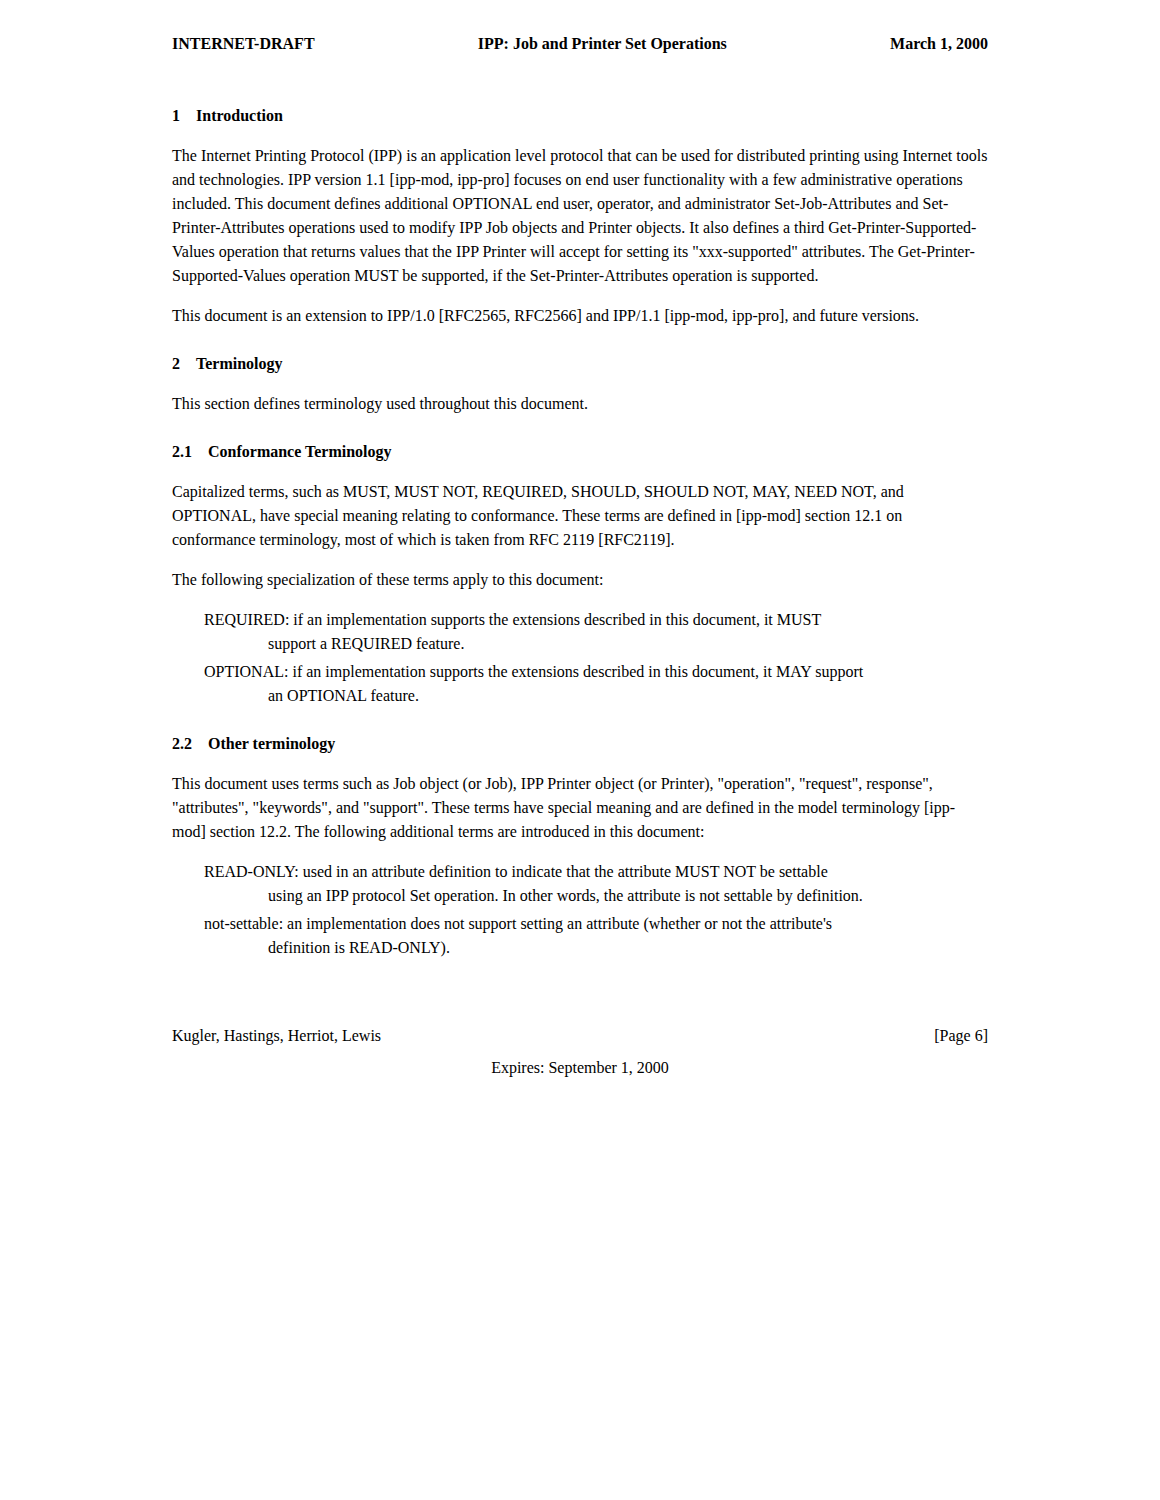INTERNET-DRAFT IPP: Job and Printer Set Operations March 1, 2000
1 Introduction
The Internet Printing Protocol (IPP) is an application level protocol that can be used for distributed printing using Internet tools and technologies. IPP version 1.1 [ipp-mod, ipp-pro] focuses on end user functionality with a few administrative operations included. This document defines additional OPTIONAL end user, operator, and administrator Set-Job-Attributes and Set-Printer-Attributes operations used to modify IPP Job objects and Printer objects. It also defines a third Get-Printer-Supported-Values operation that returns values that the IPP Printer will accept for setting its "xxx-supported" attributes. The Get-Printer-Supported-Values operation MUST be supported, if the Set-Printer-Attributes operation is supported.
This document is an extension to IPP/1.0 [RFC2565, RFC2566] and IPP/1.1 [ipp-mod, ipp-pro], and future versions.
2 Terminology
This section defines terminology used throughout this document.
2.1 Conformance Terminology
Capitalized terms, such as MUST, MUST NOT, REQUIRED, SHOULD, SHOULD NOT, MAY, NEED NOT, and OPTIONAL, have special meaning relating to conformance. These terms are defined in [ipp-mod] section 12.1 on conformance terminology, most of which is taken from RFC 2119 [RFC2119].
The following specialization of these terms apply to this document:
REQUIRED: if an implementation supports the extensions described in this document, it MUST
support a REQUIRED feature.
OPTIONAL: if an implementation supports the extensions described in this document, it MAY support
an OPTIONAL feature.
2.2 Other terminology
This document uses terms such as Job object (or Job), IPP Printer object (or Printer), "operation", "request", response", "attributes", "keywords", and "support". These terms have special meaning and are defined in the model terminology [ipp-mod] section 12.2. The following additional terms are introduced in this document:
READ-ONLY: used in an attribute definition to indicate that the attribute MUST NOT be settable
using an IPP protocol Set operation. In other words, the attribute is not settable by definition.
not-settable: an implementation does not support setting an attribute (whether or not the attribute's
definition is READ-ONLY).
Kugler, Hastings, Herriot, Lewis [Page 6]
Expires: September 1, 2000